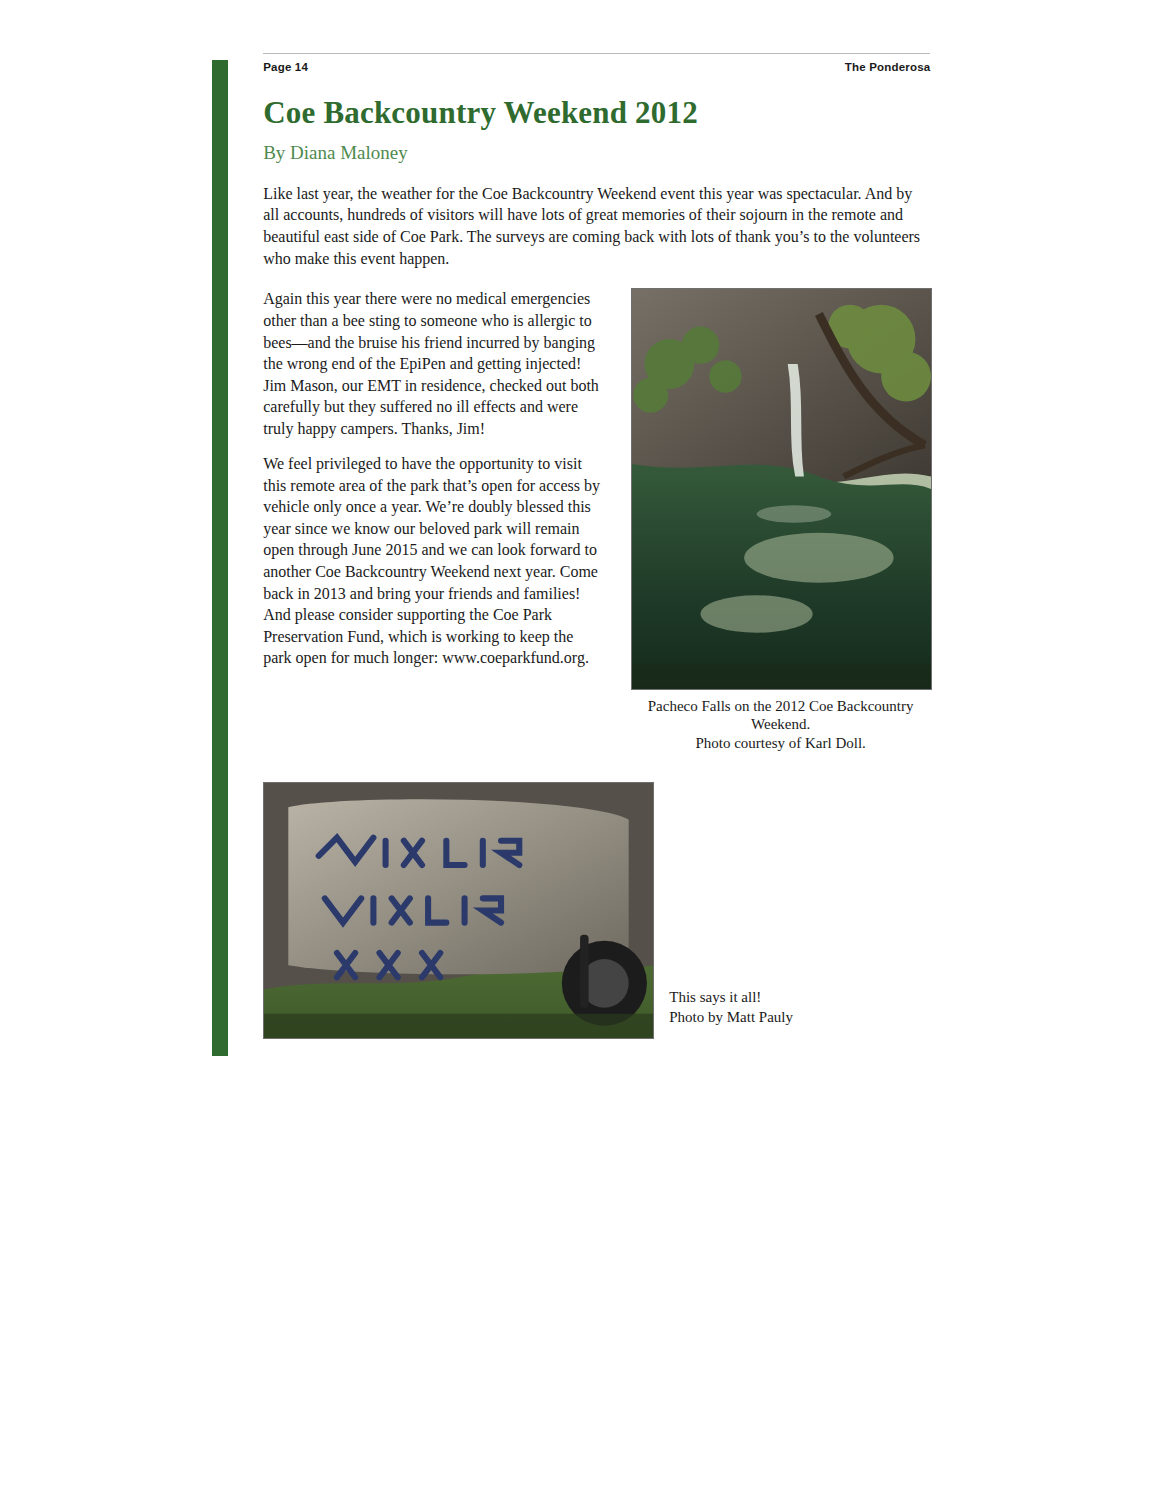Page 14 The Ponderosa
Coe Backcountry Weekend 2012
By Diana Maloney
Like last year, the weather for the Coe Backcountry Weekend event this year was spectacular. And by all accounts, hundreds of visitors will have lots of great memories of their sojourn in the remote and beautiful east side of Coe Park. The surveys are coming back with lots of thank you’s to the volunteers who make this event happen.
Again this year there were no medical emergencies other than a bee sting to someone who is allergic to bees—and the bruise his friend incurred by banging the wrong end of the EpiPen and getting injected! Jim Mason, our EMT in residence, checked out both carefully but they suffered no ill effects and were truly happy campers. Thanks, Jim!
We feel privileged to have the opportunity to visit this remote area of the park that’s open for access by vehicle only once a year. We’re doubly blessed this year since we know our beloved park will remain open through June 2015 and we can look forward to another Coe Backcountry Weekend next year. Come back in 2013 and bring your friends and families! And please consider supporting the Coe Park Preservation Fund, which is working to keep the park open for much longer: www.coeparkfund.org.
Pacheco Falls on the 2012 Coe Backcountry Weekend.
Photo courtesy of Karl Doll.
This says it all!
Photo by Matt Pauly